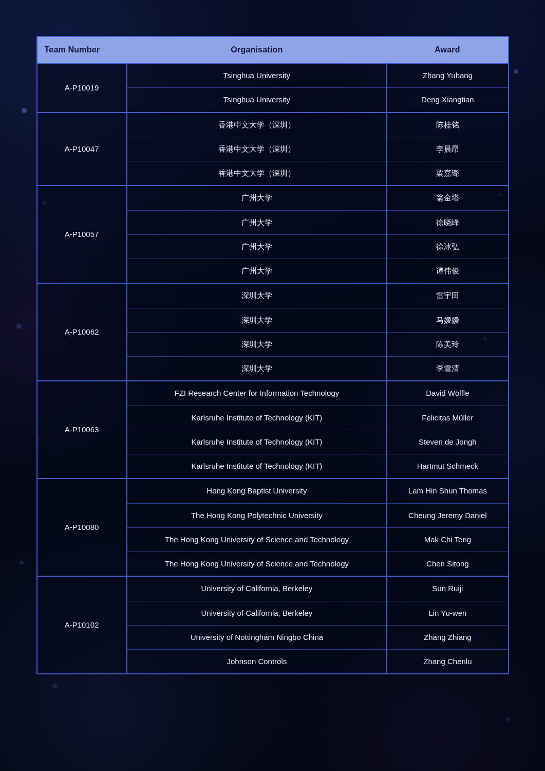| Team Number | Organisation | Award |
| --- | --- | --- |
| A-P10019 | Tsinghua University | Zhang Yuhang |
| Tsinghua University | Deng Xiangtian |
| A-P10047 | 香港中文大学（深圳） | 陈桂铭 |
| 香港中文大学（深圳） | 李晨昂 |
| 香港中文大学（深圳） | 梁嘉璐 |
| A-P10057 | 广州大学 | 翁金塔 |
| 广州大学 | 徐晓峰 |
| 广州大学 | 徐冰弘 |
| 广州大学 | 谭伟俊 |
| A-P10062 | 深圳大学 | 雷宇田 |
| 深圳大学 | 马嫒嫒 |
| 深圳大学 | 陈美玲 |
| 深圳大学 | 李雪清 |
| A-P10063 | FZI Research Center for Information Technology | David Wölfle |
| Karlsruhe Institute of Technology (KIT) | Felicitas Müller |
| Karlsruhe Institute of Technology (KIT) | Steven de Jongh |
| Karlsruhe Institute of Technology (KIT) | Hartmut Schmeck |
| A-P10080 | Hong Kong Baptist University | Lam Hin Shun Thomas |
| The Hong Kong Polytechnic University | Cheung Jeremy Daniel |
| The Hong Kong University of Science and Technology | Mak Chi Teng |
| The Hong Kong University of Science and Technology | Chen Sitong |
| A-P10102 | University of California, Berkeley | Sun Ruiji |
| University of California, Berkeley | Lin Yu-wen |
| University of Nottingham Ningbo China | Zhang Zhiang |
| Johnson Controls | Zhang Chenlu |